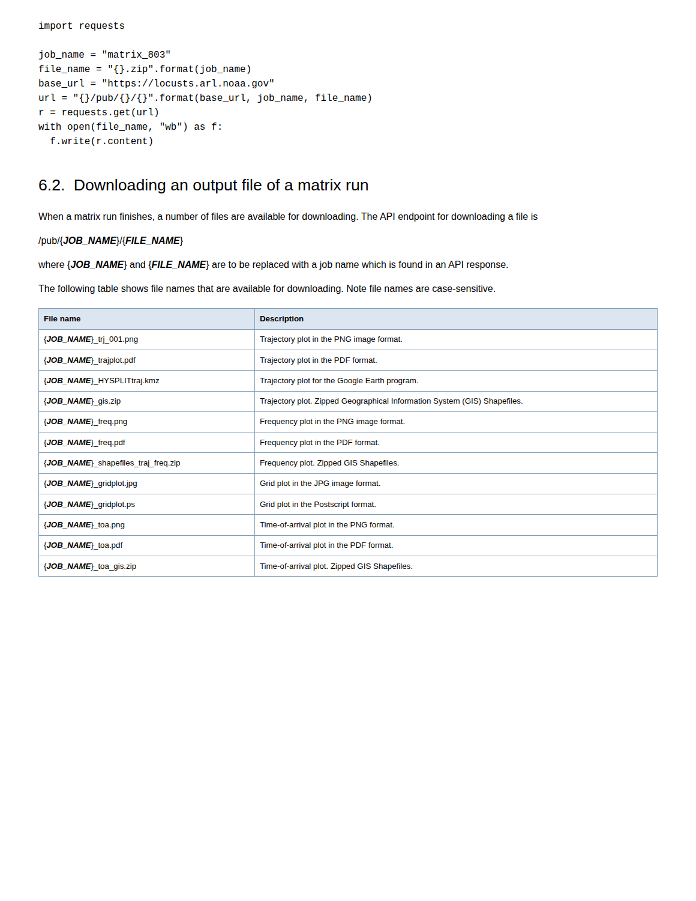import requests

job_name = "matrix_803"
file_name = "{}.zip".format(job_name)
base_url = "https://locusts.arl.noaa.gov"
url = "{}/pub/{}/{}".format(base_url, job_name, file_name)
r = requests.get(url)
with open(file_name, "wb") as f:
  f.write(r.content)
6.2. Downloading an output file of a matrix run
When a matrix run finishes, a number of files are available for downloading. The API endpoint for downloading a file is
/pub/{JOB_NAME}/{FILE_NAME}
where {JOB_NAME} and {FILE_NAME} are to be replaced with a job name which is found in an API response.
The following table shows file names that are available for downloading. Note file names are case-sensitive.
| File name | Description |
| --- | --- |
| { JOB_NAME }_trj_001.png | Trajectory plot in the PNG image format. |
| { JOB_NAME }_trajplot.pdf | Trajectory plot in the PDF format. |
| { JOB_NAME }_HYSPLITtraj.kmz | Trajectory plot for the Google Earth program. |
| { JOB_NAME }_gis.zip | Trajectory plot. Zipped Geographical Information System (GIS) Shapefiles. |
| { JOB_NAME }_freq.png | Frequency plot in the PNG image format. |
| { JOB_NAME }_freq.pdf | Frequency plot in the PDF format. |
| { JOB_NAME }_shapefiles_traj_freq.zip | Frequency plot. Zipped GIS Shapefiles. |
| { JOB_NAME }_gridplot.jpg | Grid plot in the JPG image format. |
| { JOB_NAME }_gridplot.ps | Grid plot in the Postscript format. |
| { JOB_NAME }_toa.png | Time-of-arrival plot in the PNG format. |
| { JOB_NAME }_toa.pdf | Time-of-arrival plot in the PDF format. |
| { JOB_NAME }_toa_gis.zip | Time-of-arrival plot. Zipped GIS Shapefiles. |